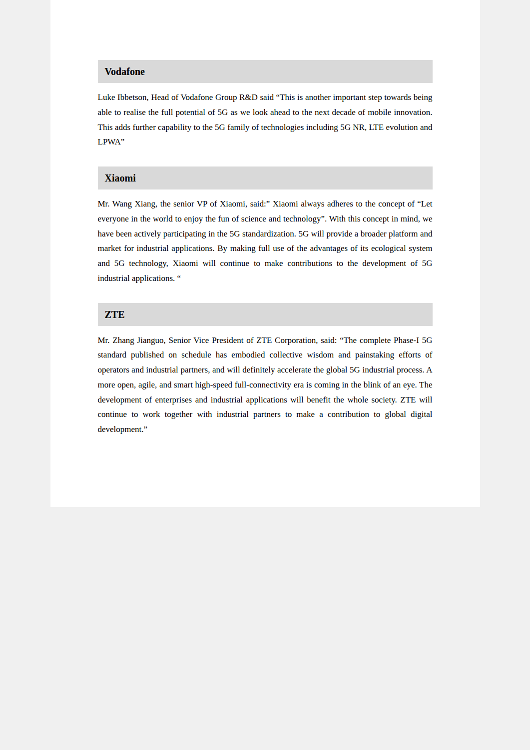Vodafone
Luke Ibbetson, Head of Vodafone Group R&D said “This is another important step towards being able to realise the full potential of 5G as we look ahead to the next decade of mobile innovation. This adds further capability to the 5G family of technologies including 5G NR, LTE evolution and LPWA”
Xiaomi
Mr. Wang Xiang, the senior VP of Xiaomi, said:” Xiaomi always adheres to the concept of “Let everyone in the world to enjoy the fun of science and technology”. With this concept in mind, we have been actively participating in the 5G standardization. 5G will provide a broader platform and market for industrial applications. By making full use of the advantages of its ecological system and 5G technology, Xiaomi will continue to make contributions to the development of 5G industrial applications. “
ZTE
Mr. Zhang Jianguo, Senior Vice President of ZTE Corporation, said: “The complete Phase-I 5G standard published on schedule has embodied collective wisdom and painstaking efforts of operators and industrial partners, and will definitely accelerate the global 5G industrial process. A more open, agile, and smart high-speed full-connectivity era is coming in the blink of an eye. The development of enterprises and industrial applications will benefit the whole society. ZTE will continue to work together with industrial partners to make a contribution to global digital development.”